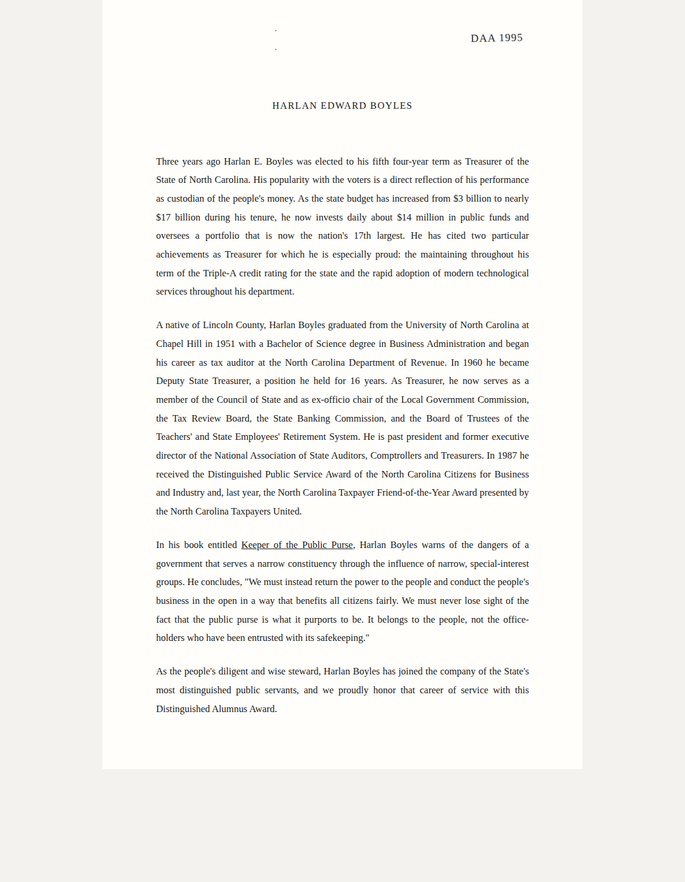. .
DAA 1995
HARLAN EDWARD BOYLES
Three years ago Harlan E. Boyles was elected to his fifth four-year term as Treasurer of the State of North Carolina. His popularity with the voters is a direct reflection of his performance as custodian of the people's money. As the state budget has increased from $3 billion to nearly $17 billion during his tenure, he now invests daily about $14 million in public funds and oversees a portfolio that is now the nation's 17th largest. He has cited two particular achievements as Treasurer for which he is especially proud: the maintaining throughout his term of the Triple-A credit rating for the state and the rapid adoption of modern technological services throughout his department.
A native of Lincoln County, Harlan Boyles graduated from the University of North Carolina at Chapel Hill in 1951 with a Bachelor of Science degree in Business Administration and began his career as tax auditor at the North Carolina Department of Revenue. In 1960 he became Deputy State Treasurer, a position he held for 16 years. As Treasurer, he now serves as a member of the Council of State and as ex-officio chair of the Local Government Commission, the Tax Review Board, the State Banking Commission, and the Board of Trustees of the Teachers' and State Employees' Retirement System. He is past president and former executive director of the National Association of State Auditors, Comptrollers and Treasurers. In 1987 he received the Distinguished Public Service Award of the North Carolina Citizens for Business and Industry and, last year, the North Carolina Taxpayer Friend-of-the-Year Award presented by the North Carolina Taxpayers United.
In his book entitled Keeper of the Public Purse, Harlan Boyles warns of the dangers of a government that serves a narrow constituency through the influence of narrow, special-interest groups. He concludes, "We must instead return the power to the people and conduct the people's business in the open in a way that benefits all citizens fairly. We must never lose sight of the fact that the public purse is what it purports to be. It belongs to the people, not the office-holders who have been entrusted with its safekeeping."
As the people's diligent and wise steward, Harlan Boyles has joined the company of the State's most distinguished public servants, and we proudly honor that career of service with this Distinguished Alumnus Award.